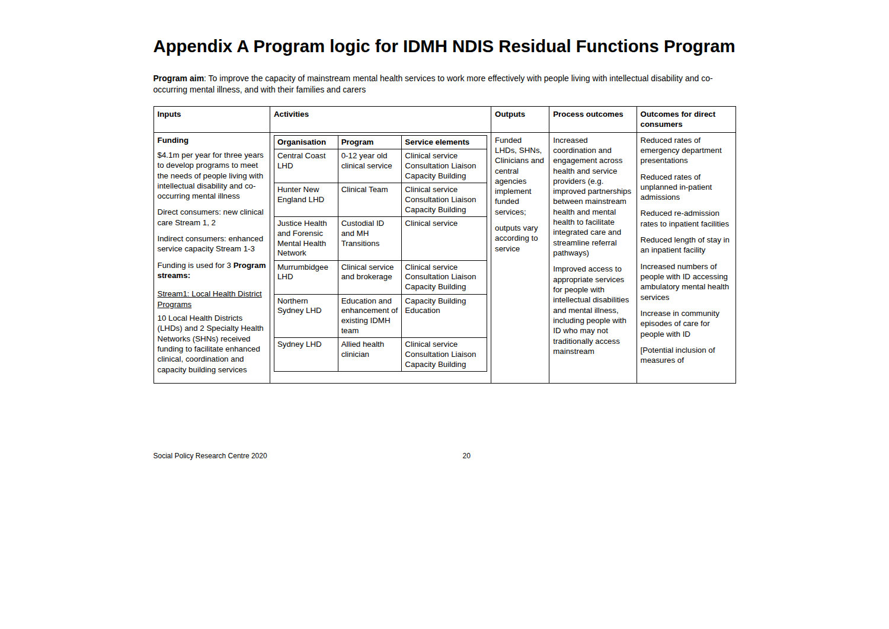Appendix A Program logic for IDMH NDIS Residual Functions Program
Program aim: To improve the capacity of mainstream mental health services to work more effectively with people living with intellectual disability and co-occurring mental illness, and with their families and carers
| Inputs | Activities | Outputs | Process outcomes | Outcomes for direct consumers |
| --- | --- | --- | --- | --- |
| Funding $4.1m per year for three years to develop programs to meet the needs of people living with intellectual disability and co-occurring mental illness Direct consumers: new clinical care Stream 1, 2 Indirect consumers: enhanced service capacity Stream 1-3 Funding is used for 3 Program streams: Stream1: Local Health District Programs 10 Local Health Districts (LHDs) and 2 Specialty Health Networks (SHNs) received funding to facilitate enhanced clinical, coordination and capacity building services | / Organisation / Program / Service elements / / --- / --- / --- / / Central Coast LHD / 0-12 year old clinical service / Clinical service Consultation Liaison Capacity Building / / Hunter New England LHD / Clinical Team / Clinical service Consultation Liaison Capacity Building / / Justice Health and Forensic Mental Health Network / Custodial ID and MH Transitions / Clinical service / / Murrumbidgee LHD / Clinical service and brokerage / Clinical service Consultation Liaison Capacity Building / / Northern Sydney LHD / Education and enhancement of existing IDMH team / Capacity Building Education / / Sydney LHD / Allied health clinician / Clinical service Consultation Liaison Capacity Building / | Funded LHDs, SHNs, Clinicians and central agencies implement funded services; outputs vary according to service | Increased coordination and engagement across health and service providers (e.g. improved partnerships between mainstream health and mental health to facilitate integrated care and streamline referral pathways) Improved access to appropriate services for people with intellectual disabilities and mental illness, including people with ID who may not traditionally access mainstream | Reduced rates of emergency department presentations Reduced rates of unplanned in-patient admissions Reduced re-admission rates to inpatient facilities Reduced length of stay in an inpatient facility Increased numbers of people with ID accessing ambulatory mental health services Increase in community episodes of care for people with ID [Potential inclusion of measures of |
Social Policy Research Centre 2020 20